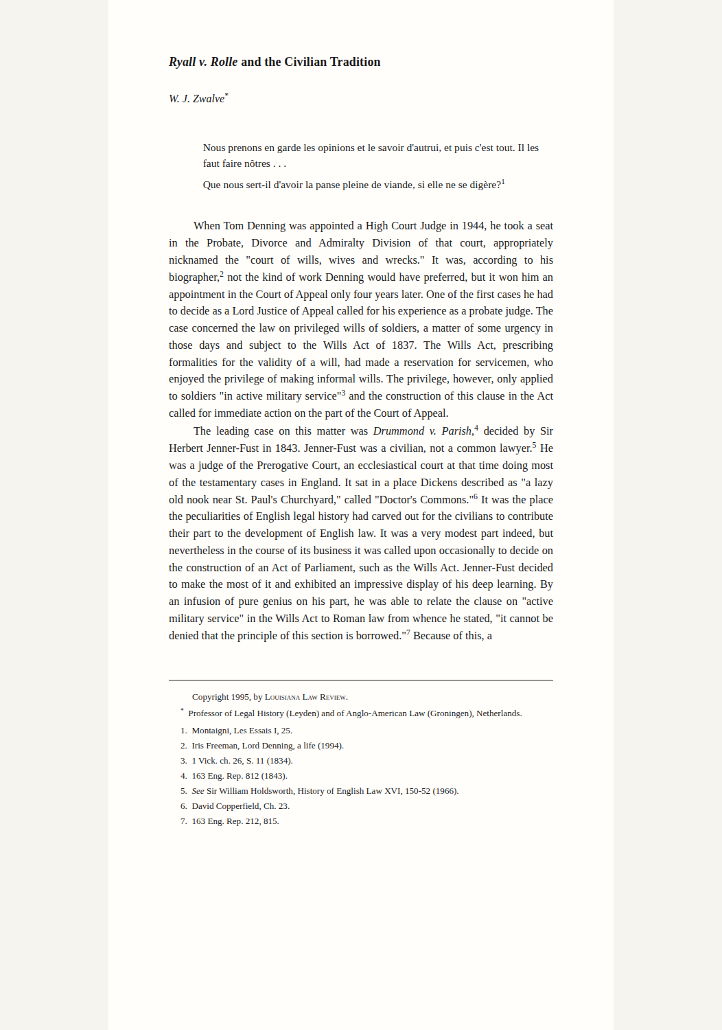Ryall v. Rolle and the Civilian Tradition
W. J. Zwalve*
Nous prenons en garde les opinions et le savoir d'autrui, et puis c'est tout. Il les faut faire nôtres . . .
Que nous sert-il d'avoir la panse pleine de viande, si elle ne se digère?1
When Tom Denning was appointed a High Court Judge in 1944, he took a seat in the Probate, Divorce and Admiralty Division of that court, appropriately nicknamed the "court of wills, wives and wrecks." It was, according to his biographer,2 not the kind of work Denning would have preferred, but it won him an appointment in the Court of Appeal only four years later. One of the first cases he had to decide as a Lord Justice of Appeal called for his experience as a probate judge. The case concerned the law on privileged wills of soldiers, a matter of some urgency in those days and subject to the Wills Act of 1837. The Wills Act, prescribing formalities for the validity of a will, had made a reservation for servicemen, who enjoyed the privilege of making informal wills. The privilege, however, only applied to soldiers "in active military service"3 and the construction of this clause in the Act called for immediate action on the part of the Court of Appeal.
The leading case on this matter was Drummond v. Parish,4 decided by Sir Herbert Jenner-Fust in 1843. Jenner-Fust was a civilian, not a common lawyer.5 He was a judge of the Prerogative Court, an ecclesiastical court at that time doing most of the testamentary cases in England. It sat in a place Dickens described as "a lazy old nook near St. Paul's Churchyard," called "Doctor's Commons."6 It was the place the peculiarities of English legal history had carved out for the civilians to contribute their part to the development of English law. It was a very modest part indeed, but nevertheless in the course of its business it was called upon occasionally to decide on the construction of an Act of Parliament, such as the Wills Act. Jenner-Fust decided to make the most of it and exhibited an impressive display of his deep learning. By an infusion of pure genius on his part, he was able to relate the clause on "active military service" in the Wills Act to Roman law from whence he stated, "it cannot be denied that the principle of this section is borrowed."7 Because of this, a
Copyright 1995, by Louisiana Law Review.
* Professor of Legal History (Leyden) and of Anglo-American Law (Groningen), Netherlands.
1. Montaigni, Les Essais I, 25.
2. Iris Freeman, Lord Denning, a life (1994).
3. 1 Vick. ch. 26, S. 11 (1834).
4. 163 Eng. Rep. 812 (1843).
5. See Sir William Holdsworth, History of English Law XVI, 150-52 (1966).
6. David Copperfield, Ch. 23.
7. 163 Eng. Rep. 212, 815.